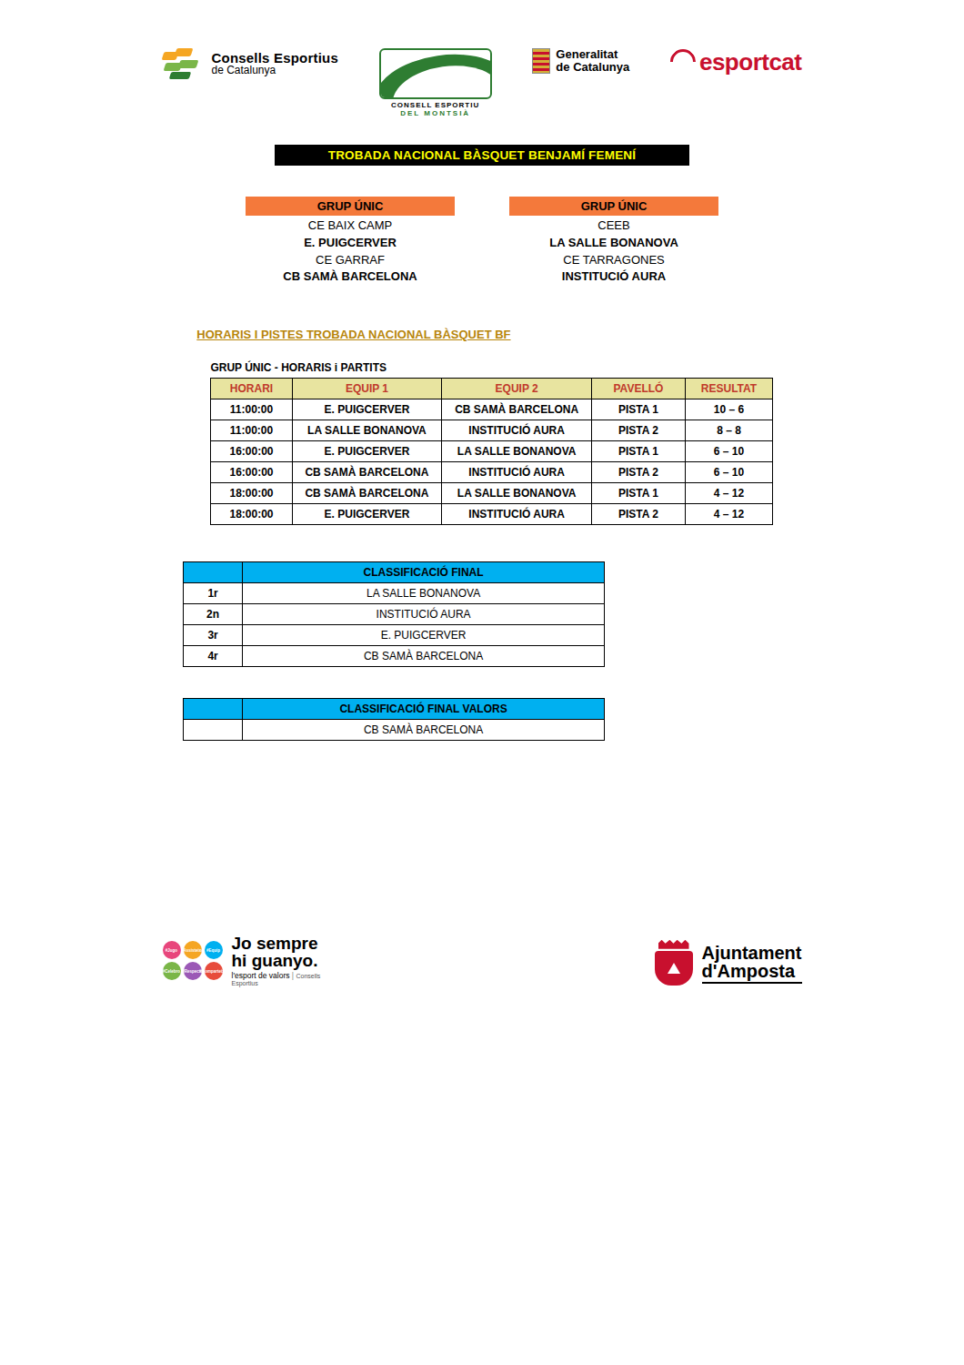Consells Esportius
de Catalunya
CONSELL ESPORTIU
DEL MONTSIÀ
Generalitat
de Catalunya
esportcat
TROBADA NACIONAL BÀSQUET BENJAMÍ FEMENÍ
GRUP ÚNIC
CE BAIX CAMP
E. PUIGCERVER
CE GARRAF
CB SAMÀ BARCELONA
GRUP ÚNIC
CEEB
LA SALLE BONANOVA
CE TARRAGONES
INSTITUCIÓ AURA
HORARIS I PISTES TROBADA NACIONAL BÀSQUET BF
GRUP ÚNIC - HORARIS i PARTITS
| HORARI | EQUIP 1 | EQUIP 2 | PAVELLÓ | RESULTAT |
| --- | --- | --- | --- | --- |
| 11:00:00 | E. PUIGCERVER | CB SAMÀ BARCELONA | PISTA 1 | 10 – 6 |
| 11:00:00 | LA SALLE BONANOVA | INSTITUCIÓ AURA | PISTA 2 | 8 – 8 |
| 16:00:00 | E. PUIGCERVER | LA SALLE BONANOVA | PISTA 1 | 6 – 10 |
| 16:00:00 | CB SAMÀ BARCELONA | INSTITUCIÓ AURA | PISTA 2 | 6 – 10 |
| 18:00:00 | CB SAMÀ BARCELONA | LA SALLE BONANOVA | PISTA 1 | 4 – 12 |
| 18:00:00 | E. PUIGCERVER | INSTITUCIÓ AURA | PISTA 2 | 4 – 12 |
| | CLASSIFICACIÓ FINAL |
| --- | --- |
| 1r | LA SALLE BONANOVA |
| 2n | INSTITUCIÓ AURA |
| 3r | E. PUIGCERVER |
| 4r | CB SAMÀ BARCELONA |
| | CLASSIFICACIÓ FINAL VALORS |
| --- | --- |
| | CB SAMÀ BARCELONA |
#Jugo #Assisteixo #Equip #Celebro #Respecto #Comparteixo
Jo sempre
hi guanyo.
l'esport de valors | Consells
Esportius
Ajuntament
d'Amposta